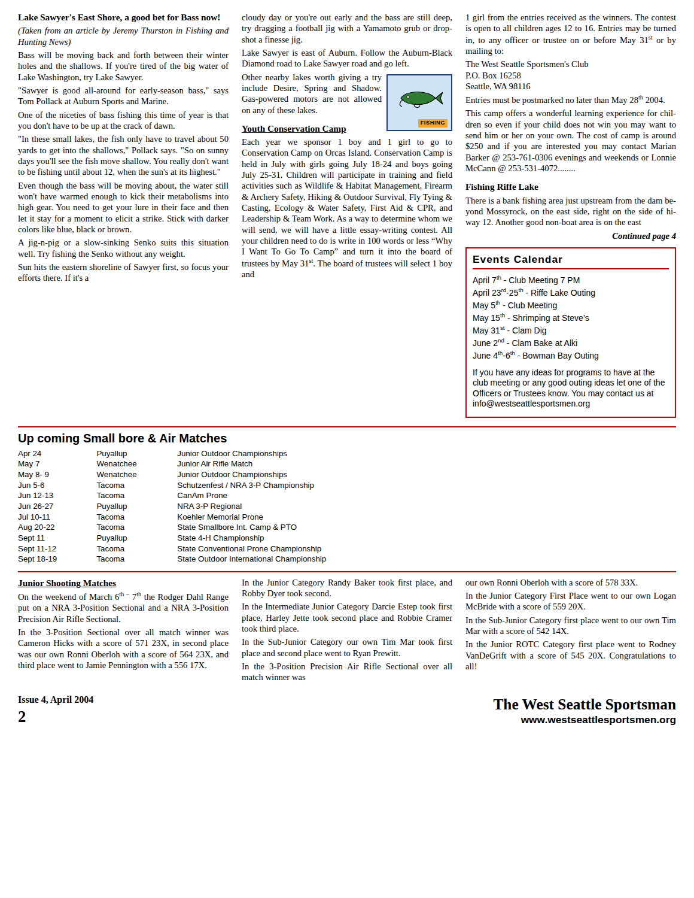Lake Sawyer's East Shore, a good bet for Bass now!
(Taken from an article by Jeremy Thurston in Fishing and Hunting News)
Bass will be moving back and forth between their winter holes and the shallows. If you're tired of the big water of Lake Washington, try Lake Sawyer.
"Sawyer is good all-around for early-season bass," says Tom Pollack at Auburn Sports and Marine.
One of the niceties of bass fishing this time of year is that you don't have to be up at the crack of dawn.
"In these small lakes, the fish only have to travel about 50 yards to get into the shallows," Pollack says. "So on sunny days you'll see the fish move shallow. You really don't want to be fishing until about 12, when the sun's at its highest."
Even though the bass will be moving about, the water still won't have warmed enough to kick their metabolisms into high gear. You need to get your lure in their face and then let it stay for a moment to elicit a strike. Stick with darker colors like blue, black or brown.
A jig-n-pig or a slow-sinking Senko suits this situation well. Try fishing the Senko without any weight.
Sun hits the eastern shoreline of Sawyer first, so focus your efforts there. If it's a
cloudy day or you're out early and the bass are still deep, try dragging a football jig with a Yamamoto grub or drop-shot a finesse jig.
Lake Sawyer is east of Auburn. Follow the Auburn-Black Diamond road to Lake Sawyer road and go left.
FISHING
Other nearby lakes worth giving a try include Desire, Spring and Shadow. Gas-powered motors are not allowed on any of these lakes.
Youth Conservation Camp
Each year we sponsor 1 boy and 1 girl to go to Conservation Camp on Orcas Island. Conservation Camp is held in July with girls going July 18-24 and boys going July 25-31. Children will participate in training and field activities such as Wildlife & Habitat Management, Firearm & Archery Safety, Hiking & Outdoor Survival, Fly Tying & Casting, Ecology & Water Safety, First Aid & CPR, and Leadership & Team Work. As a way to determine whom we will send, we will have a little essay-writing contest. All your children need to do is write in 100 words or less “Why I Want To Go To Camp” and turn it into the board of trustees by May 31st. The board of trustees will select 1 boy and
1 girl from the entries received as the winners. The contest is open to all children ages 12 to 16. Entries may be turned in, to any officer or trustee on or before May 31st or by mailing to:
The West Seattle Sportsmen's Club
P.O. Box 16258
Seattle, WA 98116
Entries must be postmarked no later than May 28th 2004.
This camp offers a wonderful learning experience for children so even if your child does not win you may want to send him or her on your own. The cost of camp is around $250 and if you are interested you may contact Marian Barker @ 253-761-0306 evenings and weekends or Lonnie McCann @ 253-531-4072........
Fishing Riffe Lake
There is a bank fishing area just upstream from the dam beyond Mossyrock, on the east side, right on the side of hiway 12. Another good non-boat area is on the east
Continued page 4
Events Calendar
April 7th - Club Meeting 7 PM
April 23rd-25th - Riffe Lake Outing
May 5th - Club Meeting
May 15th - Shrimping at Steve’s
May 31st - Clam Dig
June 2nd - Clam Bake at Alki
June 4th-6th - Bowman Bay Outing
If you have any ideas for programs to have at the club meeting or any good outing ideas let one of the Officers or Trustees know. You may contact us at info@westseattlesportsmen.org
Up coming Small bore & Air Matches
| Apr 24 | Puyallup | Junior Outdoor Championships |
| May 7 | Wenatchee | Junior Air Rifle Match |
| May 8- 9 | Wenatchee | Junior Outdoor Championships |
| Jun 5-6 | Tacoma | Schutzenfest / NRA 3-P Championship |
| Jun 12-13 | Tacoma | CanAm Prone |
| Jun 26-27 | Puyallup | NRA 3-P Regional |
| Jul 10-11 | Tacoma | Koehler Memorial Prone |
| Aug 20-22 | Tacoma | State Smallbore Int. Camp & PTO |
| Sept 11 | Puyallup | State 4-H Championship |
| Sept 11-12 | Tacoma | State Conventional Prone Championship |
| Sept 18-19 | Tacoma | State Outdoor International Championship |
Junior Shooting Matches
On the weekend of March 6th – 7th the Rodger Dahl Range put on a NRA 3-Position Sectional and a NRA 3-Position Precision Air Rifle Sectional.
In the 3-Position Sectional over all match winner was Cameron Hicks with a score of 571 23X, in second place was our own Ronni Oberloh with a score of 564 23X, and third place went to Jamie Pennington with a 556 17X.
In the Junior Category Randy Baker took first place, and Robby Dyer took second.
In the Intermediate Junior Category Darcie Estep took first place, Harley Jette took second place and Robbie Cramer took third place.
In the Sub-Junior Category our own Tim Mar took first place and second place went to Ryan Prewitt.
In the 3-Position Precision Air Rifle Sectional over all match winner was
our own Ronni Oberloh with a score of 578 33X.
In the Junior Category First Place went to our own Logan McBride with a score of 559 20X.
In the Sub-Junior Category first place went to our own Tim Mar with a score of 542 14X.
In the Junior ROTC Category first place went to Rodney VanDeGrift with a score of 545 20X. Congratulations to all!
Issue 4, April 2004
2
The West Seattle Sportsman
www.westseattlesportsmen.org